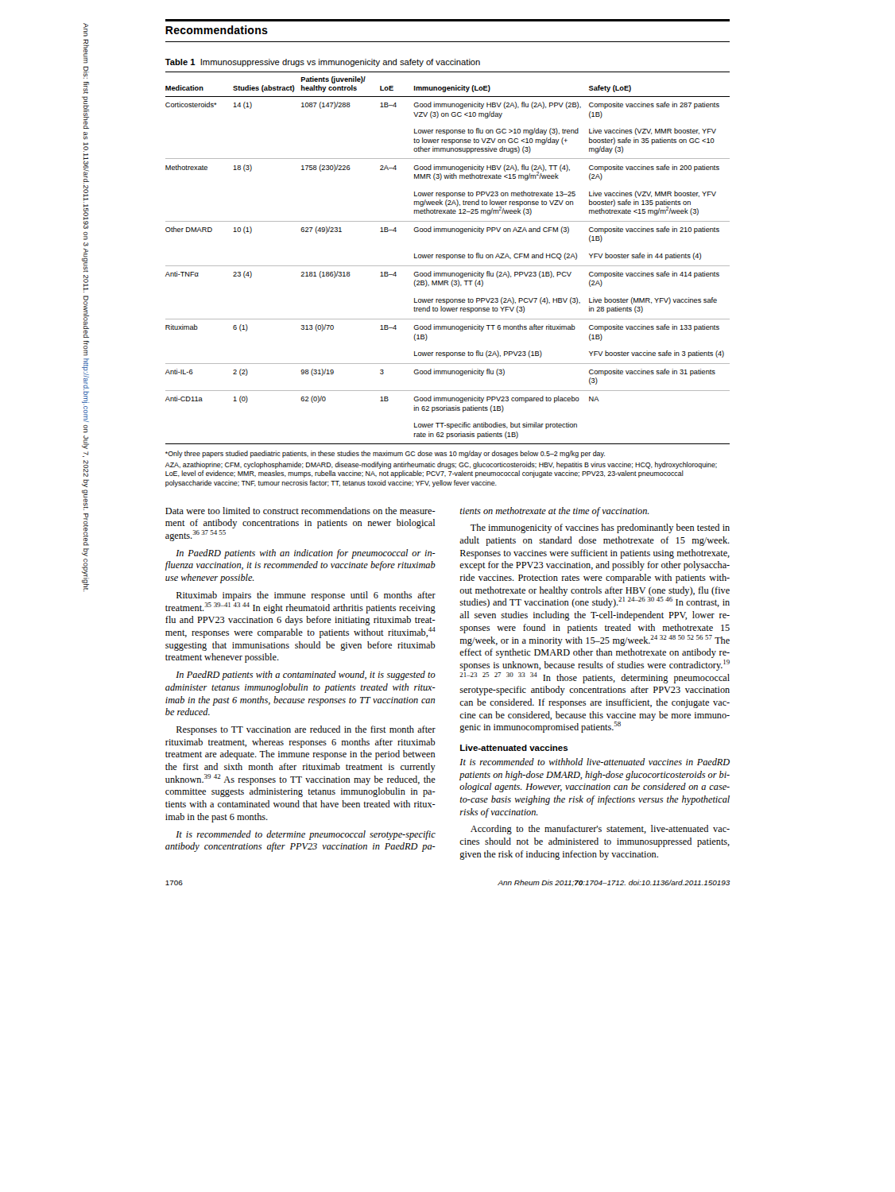Ann Rheum Dis: first published as 10.1136/ard.2011.150193 on 3 August 2011. Downloaded from http://ard.bmj.com/ on July 7, 2022 by guest. Protected by copyright.
Recommendations
Table 1 Immunosuppressive drugs vs immunogenicity and safety of vaccination
| Medication | Studies (abstract) | Patients (juvenile)/ healthy controls | LoE | Immunogenicity (LoE) | Safety (LoE) |
| --- | --- | --- | --- | --- | --- |
| Corticosteroids* | 14 (1) | 1087 (147)/288 | 1B–4 | Good immunogenicity HBV (2A), flu (2A), PPV (2B), VZV (3) on GC <10 mg/day | Composite vaccines safe in 287 patients (1B) |
| | | | | Lower response to flu on GC >10 mg/day (3), trend to lower response to VZV on GC <10 mg/day (+ other immunosuppressive drugs) (3) | Live vaccines (VZV, MMR booster, YFV booster) safe in 35 patients on GC <10 mg/day (3) |
| Methotrexate | 18 (3) | 1758 (230)/226 | 2A–4 | Good immunogenicity HBV (2A), flu (2A), TT (4), MMR (3) with methotrexate <15 mg/m 2 /week | Composite vaccines safe in 200 patients (2A) |
| | | | | Lower response to PPV23 on methotrexate 13–25 mg/week (2A), trend to lower response to VZV on methotrexate 12–25 mg/m 2 /week (3) | Live vaccines (VZV, MMR booster, YFV booster) safe in 135 patients on methotrexate <15 mg/m 2 /week (3) |
| Other DMARD | 10 (1) | 627 (49)/231 | 1B–4 | Good immunogenicity PPV on AZA and CFM (3) | Composite vaccines safe in 210 patients (1B) |
| | | | | Lower response to flu on AZA, CFM and HCQ (2A) | YFV booster safe in 44 patients (4) |
| Anti-TNFα | 23 (4) | 2181 (186)/318 | 1B–4 | Good immunogenicity flu (2A), PPV23 (1B), PCV (2B), MMR (3), TT (4) | Composite vaccines safe in 414 patients (2A) |
| | | | | Lower response to PPV23 (2A), PCV7 (4), HBV (3), trend to lower response to YFV (3) | Live booster (MMR, YFV) vaccines safe in 28 patients (3) |
| Rituximab | 6 (1) | 313 (0)/70 | 1B–4 | Good immunogenicity TT 6 months after rituximab (1B) | Composite vaccines safe in 133 patients (1B) |
| | | | | Lower response to flu (2A), PPV23 (1B) | YFV booster vaccine safe in 3 patients (4) |
| Anti-IL-6 | 2 (2) | 98 (31)/19 | 3 | Good immunogenicity flu (3) | Composite vaccines safe in 31 patients (3) |
| Anti-CD11a | 1 (0) | 62 (0)/0 | 1B | Good immunogenicity PPV23 compared to placebo in 62 psoriasis patients (1B) | NA |
| | | | | Lower TT-specific antibodies, but similar protection rate in 62 psoriasis patients (1B) | |
*Only three papers studied paediatric patients, in these studies the maximum GC dose was 10 mg/day or dosages below 0.5–2 mg/kg per day.
AZA, azathioprine; CFM, cyclophosphamide; DMARD, disease-modifying antirheumatic drugs; GC, glucocorticosteroids; HBV, hepatitis B virus vaccine; HCQ, hydroxychloroquine; LoE, level of evidence; MMR, measles, mumps, rubella vaccine; NA, not applicable; PCV7, 7-valent pneumococcal conjugate vaccine; PPV23, 23-valent pneumococcal polysaccharide vaccine; TNF, tumour necrosis factor; TT, tetanus toxoid vaccine; YFV, yellow fever vaccine.
Data were too limited to construct recommendations on the measurement of antibody concentrations in patients on newer biological agents.36 37 54 55
In PaedRD patients with an indication for pneumococcal or influenza vaccination, it is recommended to vaccinate before rituximab use whenever possible.
Rituximab impairs the immune response until 6 months after treatment.35 39–41 43 44 In eight rheumatoid arthritis patients receiving flu and PPV23 vaccination 6 days before initiating rituximab treatment, responses were comparable to patients without rituximab,44 suggesting that immunisations should be given before rituximab treatment whenever possible.
In PaedRD patients with a contaminated wound, it is suggested to administer tetanus immunoglobulin to patients treated with rituximab in the past 6 months, because responses to TT vaccination can be reduced.
Responses to TT vaccination are reduced in the first month after rituximab treatment, whereas responses 6 months after rituximab treatment are adequate. The immune response in the period between the first and sixth month after rituximab treatment is currently unknown.39 42 As responses to TT vaccination may be reduced, the committee suggests administering tetanus immunoglobulin in patients with a contaminated wound that have been treated with rituximab in the past 6 months.
It is recommended to determine pneumococcal serotype-specific antibody concentrations after PPV23 vaccination in PaedRD patients on methotrexate at the time of vaccination.
The immunogenicity of vaccines has predominantly been tested in adult patients on standard dose methotrexate of 15 mg/week. Responses to vaccines were sufficient in patients using methotrexate, except for the PPV23 vaccination, and possibly for other polysaccharide vaccines. Protection rates were comparable with patients without methotrexate or healthy controls after HBV (one study), flu (five studies) and TT vaccination (one study).21 24–26 30 45 46 In contrast, in all seven studies including the T-cell-independent PPV, lower responses were found in patients treated with methotrexate 15 mg/week, or in a minority with 15–25 mg/week.24 32 48 50 52 56 57 The effect of synthetic DMARD other than methotrexate on antibody responses is unknown, because results of studies were contradictory.19 21–23 25 27 30 33 34 In those patients, determining pneumococcal serotype-specific antibody concentrations after PPV23 vaccination can be considered. If responses are insufficient, the conjugate vaccine can be considered, because this vaccine may be more immunogenic in immunocompromised patients.58
Live-attenuated vaccines
It is recommended to withhold live-attenuated vaccines in PaedRD patients on high-dose DMARD, high-dose glucocorticosteroids or biological agents. However, vaccination can be considered on a case-to-case basis weighing the risk of infections versus the hypothetical risks of vaccination.
According to the manufacturer's statement, live-attenuated vaccines should not be administered to immunosuppressed patients, given the risk of inducing infection by vaccination.
1706
Ann Rheum Dis 2011;70:1704–1712. doi:10.1136/ard.2011.150193